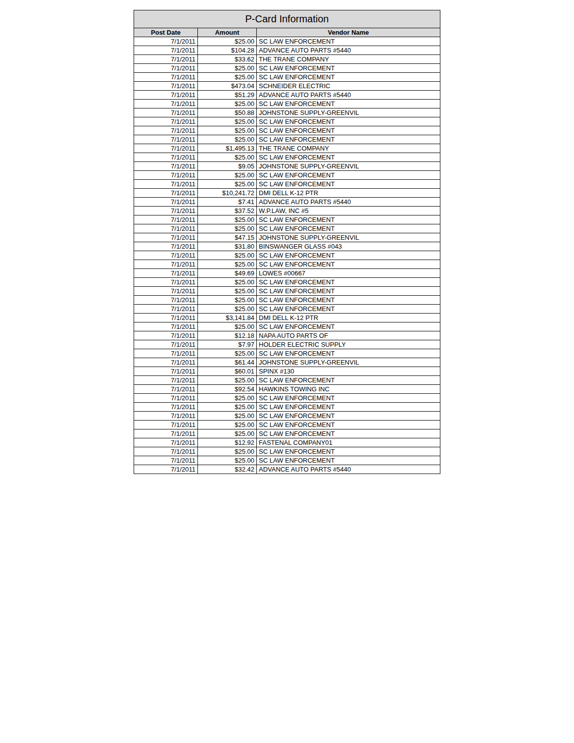P-Card Information
| Post Date | Amount | Vendor Name |
| --- | --- | --- |
| 7/1/2011 | $25.00 | SC LAW ENFORCEMENT |
| 7/1/2011 | $104.28 | ADVANCE AUTO PARTS #5440 |
| 7/1/2011 | $33.62 | THE TRANE COMPANY |
| 7/1/2011 | $25.00 | SC LAW ENFORCEMENT |
| 7/1/2011 | $25.00 | SC LAW ENFORCEMENT |
| 7/1/2011 | $473.04 | SCHNEIDER ELECTRIC |
| 7/1/2011 | $51.29 | ADVANCE AUTO PARTS #5440 |
| 7/1/2011 | $25.00 | SC LAW ENFORCEMENT |
| 7/1/2011 | $50.88 | JOHNSTONE SUPPLY-GREENVIL |
| 7/1/2011 | $25.00 | SC LAW ENFORCEMENT |
| 7/1/2011 | $25.00 | SC LAW ENFORCEMENT |
| 7/1/2011 | $25.00 | SC LAW ENFORCEMENT |
| 7/1/2011 | $1,495.13 | THE TRANE COMPANY |
| 7/1/2011 | $25.00 | SC LAW ENFORCEMENT |
| 7/1/2011 | $9.05 | JOHNSTONE SUPPLY-GREENVIL |
| 7/1/2011 | $25.00 | SC LAW ENFORCEMENT |
| 7/1/2011 | $25.00 | SC LAW ENFORCEMENT |
| 7/1/2011 | $10,241.72 | DMI DELL K-12 PTR |
| 7/1/2011 | $7.41 | ADVANCE AUTO PARTS #5440 |
| 7/1/2011 | $37.52 | W.P.LAW, INC #5 |
| 7/1/2011 | $25.00 | SC LAW ENFORCEMENT |
| 7/1/2011 | $25.00 | SC LAW ENFORCEMENT |
| 7/1/2011 | $47.15 | JOHNSTONE SUPPLY-GREENVIL |
| 7/1/2011 | $31.80 | BINSWANGER GLASS #043 |
| 7/1/2011 | $25.00 | SC LAW ENFORCEMENT |
| 7/1/2011 | $25.00 | SC LAW ENFORCEMENT |
| 7/1/2011 | $49.69 | LOWES #00667 |
| 7/1/2011 | $25.00 | SC LAW ENFORCEMENT |
| 7/1/2011 | $25.00 | SC LAW ENFORCEMENT |
| 7/1/2011 | $25.00 | SC LAW ENFORCEMENT |
| 7/1/2011 | $25.00 | SC LAW ENFORCEMENT |
| 7/1/2011 | $3,141.84 | DMI DELL K-12 PTR |
| 7/1/2011 | $25.00 | SC LAW ENFORCEMENT |
| 7/1/2011 | $12.18 | NAPA AUTO PARTS OF |
| 7/1/2011 | $7.97 | HOLDER ELECTRIC SUPPLY |
| 7/1/2011 | $25.00 | SC LAW ENFORCEMENT |
| 7/1/2011 | $61.44 | JOHNSTONE SUPPLY-GREENVIL |
| 7/1/2011 | $60.01 | SPINX #130 |
| 7/1/2011 | $25.00 | SC LAW ENFORCEMENT |
| 7/1/2011 | $92.54 | HAWKINS TOWING INC |
| 7/1/2011 | $25.00 | SC LAW ENFORCEMENT |
| 7/1/2011 | $25.00 | SC LAW ENFORCEMENT |
| 7/1/2011 | $25.00 | SC LAW ENFORCEMENT |
| 7/1/2011 | $25.00 | SC LAW ENFORCEMENT |
| 7/1/2011 | $25.00 | SC LAW ENFORCEMENT |
| 7/1/2011 | $12.92 | FASTENAL COMPANY01 |
| 7/1/2011 | $25.00 | SC LAW ENFORCEMENT |
| 7/1/2011 | $25.00 | SC LAW ENFORCEMENT |
| 7/1/2011 | $32.42 | ADVANCE AUTO PARTS #5440 |